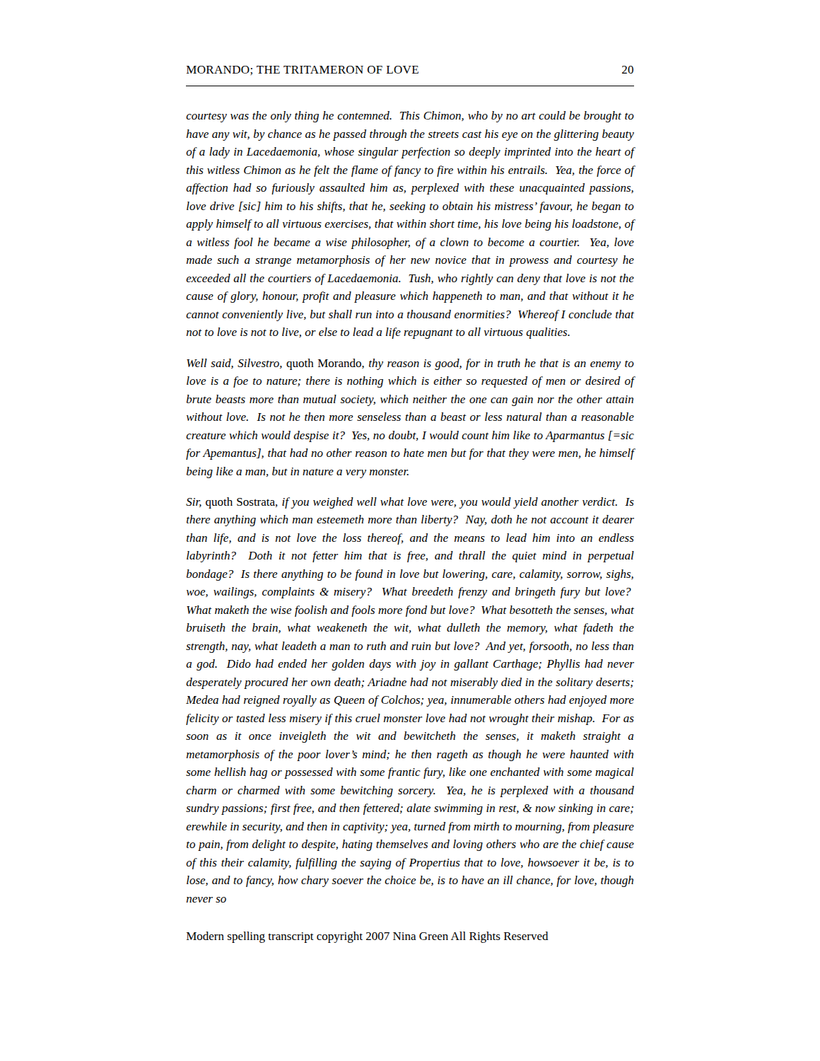Morando; The Tritameron of Love 20
courtesy was the only thing he contemned. This Chimon, who by no art could be brought to have any wit, by chance as he passed through the streets cast his eye on the glittering beauty of a lady in Lacedaemonia, whose singular perfection so deeply imprinted into the heart of this witless Chimon as he felt the flame of fancy to fire within his entrails. Yea, the force of affection had so furiously assaulted him as, perplexed with these unacquainted passions, love drive [sic] him to his shifts, that he, seeking to obtain his mistress’ favour, he began to apply himself to all virtuous exercises, that within short time, his love being his loadstone, of a witless fool he became a wise philosopher, of a clown to become a courtier. Yea, love made such a strange metamorphosis of her new novice that in prowess and courtesy he exceeded all the courtiers of Lacedaemonia. Tush, who rightly can deny that love is not the cause of glory, honour, profit and pleasure which happeneth to man, and that without it he cannot conveniently live, but shall run into a thousand enormities? Whereof I conclude that not to love is not to live, or else to lead a life repugnant to all virtuous qualities.
Well said, Silvestro, quoth Morando, thy reason is good, for in truth he that is an enemy to love is a foe to nature; there is nothing which is either so requested of men or desired of brute beasts more than mutual society, which neither the one can gain nor the other attain without love. Is not he then more senseless than a beast or less natural than a reasonable creature which would despise it? Yes, no doubt, I would count him like to Aparmantus [=sic for Apemantus], that had no other reason to hate men but for that they were men, he himself being like a man, but in nature a very monster.
Sir, quoth Sostrata, if you weighed well what love were, you would yield another verdict. Is there anything which man esteemeth more than liberty? Nay, doth he not account it dearer than life, and is not love the loss thereof, and the means to lead him into an endless labyrinth? Doth it not fetter him that is free, and thrall the quiet mind in perpetual bondage? Is there anything to be found in love but lowering, care, calamity, sorrow, sighs, woe, wailings, complaints & misery? What breedeth frenzy and bringeth fury but love? What maketh the wise foolish and fools more fond but love? What besotteth the senses, what bruiseth the brain, what weakeneth the wit, what dulleth the memory, what fadeth the strength, nay, what leadeth a man to ruth and ruin but love? And yet, forsooth, no less than a god. Dido had ended her golden days with joy in gallant Carthage; Phyllis had never desperately procured her own death; Ariadne had not miserably died in the solitary deserts; Medea had reigned royally as Queen of Colchos; yea, innumerable others had enjoyed more felicity or tasted less misery if this cruel monster love had not wrought their mishap. For as soon as it once inveigleth the wit and bewitcheth the senses, it maketh straight a metamorphosis of the poor lover’s mind; he then rageth as though he were haunted with some hellish hag or possessed with some frantic fury, like one enchanted with some magical charm or charmed with some bewitching sorcery. Yea, he is perplexed with a thousand sundry passions; first free, and then fettered; alate swimming in rest, & now sinking in care; erewhile in security, and then in captivity; yea, turned from mirth to mourning, from pleasure to pain, from delight to despite, hating themselves and loving others who are the chief cause of this their calamity, fulfilling the saying of Propertius that to love, howsoever it be, is to lose, and to fancy, how chary soever the choice be, is to have an ill chance, for love, though never so
Modern spelling transcript copyright 2007 Nina Green All Rights Reserved